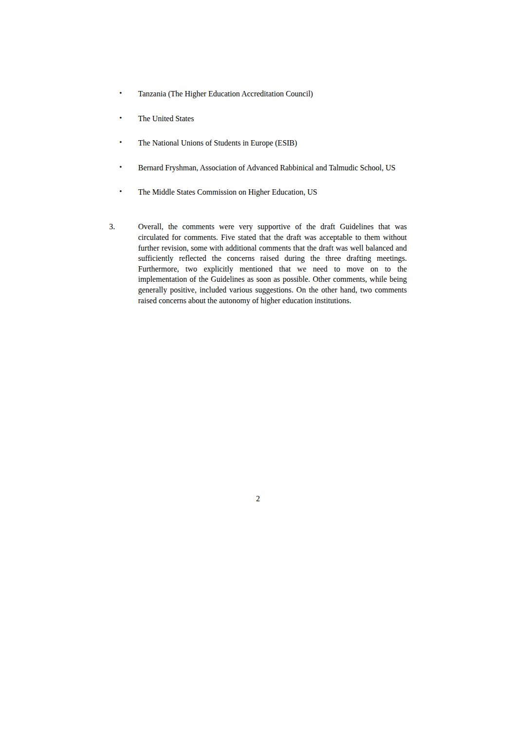Tanzania (The Higher Education Accreditation Council)
The United States
The National Unions of Students in Europe (ESIB)
Bernard Fryshman, Association of Advanced Rabbinical and Talmudic School, US
The Middle States Commission on Higher Education, US
3. Overall, the comments were very supportive of the draft Guidelines that was circulated for comments. Five stated that the draft was acceptable to them without further revision, some with additional comments that the draft was well balanced and sufficiently reflected the concerns raised during the three drafting meetings. Furthermore, two explicitly mentioned that we need to move on to the implementation of the Guidelines as soon as possible. Other comments, while being generally positive, included various suggestions. On the other hand, two comments raised concerns about the autonomy of higher education institutions.
2